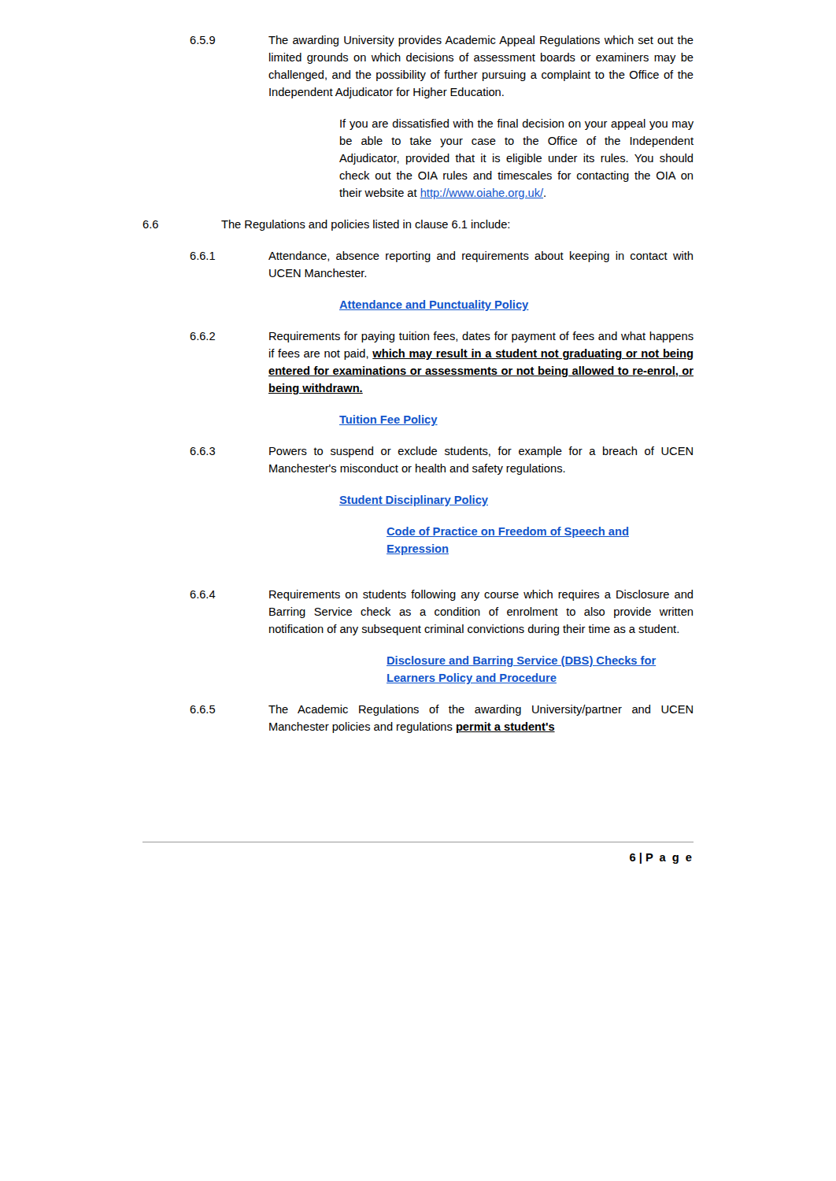6.5.9
The awarding University provides Academic Appeal Regulations which set out the limited grounds on which decisions of assessment boards or examiners may be challenged, and the possibility of further pursuing a complaint to the Office of the Independent Adjudicator for Higher Education.
If you are dissatisfied with the final decision on your appeal you may be able to take your case to the Office of the Independent Adjudicator, provided that it is eligible under its rules. You should check out the OIA rules and timescales for contacting the OIA on their website at http://www.oiahe.org.uk/.
6.6
The Regulations and policies listed in clause 6.1 include:
6.6.1
Attendance, absence reporting and requirements about keeping in contact with UCEN Manchester.
Attendance and Punctuality Policy
6.6.2
Requirements for paying tuition fees, dates for payment of fees and what happens if fees are not paid, which may result in a student not graduating or not being entered for examinations or assessments or not being allowed to re-enrol, or being withdrawn.
Tuition Fee Policy
6.6.3
Powers to suspend or exclude students, for example for a breach of UCEN Manchester's misconduct or health and safety regulations.
Student Disciplinary Policy
Code of Practice on Freedom of Speech and Expression
6.6.4
Requirements on students following any course which requires a Disclosure and Barring Service check as a condition of enrolment to also provide written notification of any subsequent criminal convictions during their time as a student.
Disclosure and Barring Service (DBS) Checks for Learners Policy and Procedure
6.6.5
The Academic Regulations of the awarding University/partner and UCEN Manchester policies and regulations permit a student's
6 | P a g e